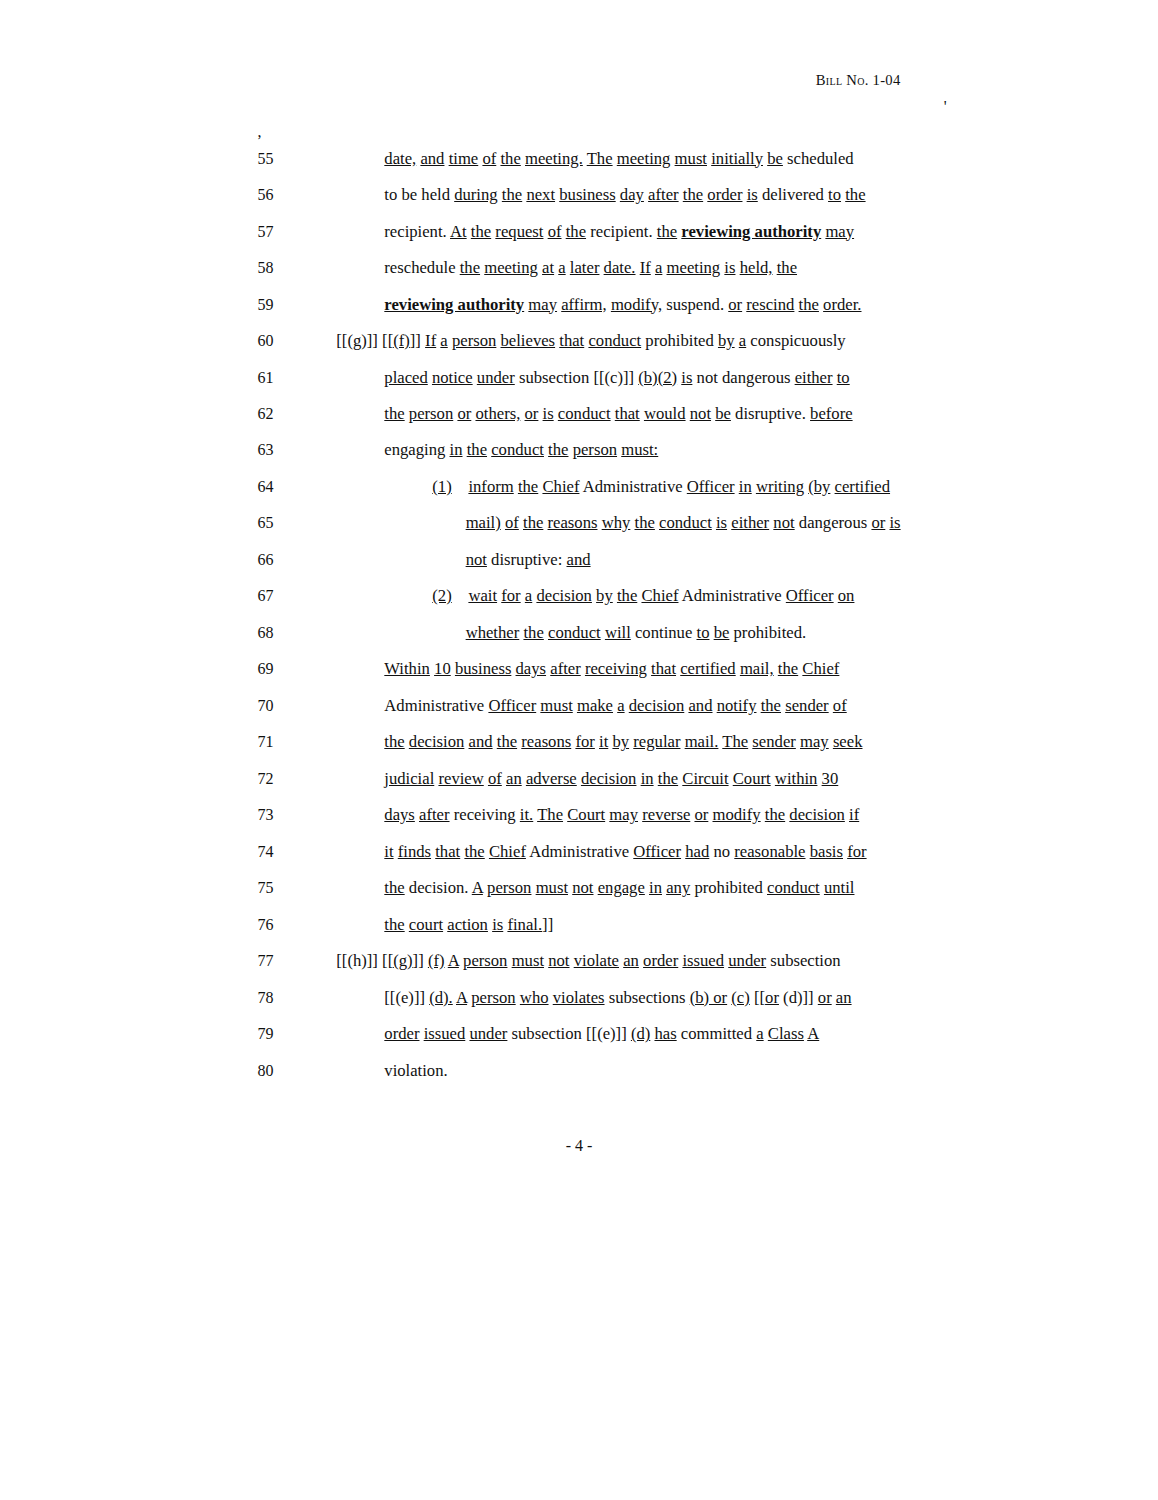Bill No. 1-04
,
'
| 55 | date, and time of the meeting. The meeting must initially be scheduled |
| 56 | to be held during the next business day after the order is delivered to the |
| 57 | recipient. At the request of the recipient. the reviewing authority may |
| 58 | reschedule the meeting at a later date. If a meeting is held, the |
| 59 | reviewing authority may affirm, modify, suspend. or rescind the order. |
| 60 | [[(g)]] [[ (f) ]] If a person believes that conduct prohibited by a conspicuously |
| 61 | placed notice under subsection [[(c)]] (b)(2) is not dangerous either to |
| 62 | the person or others, or is conduct that would not be disruptive. before |
| 63 | engaging in the conduct the person must: |
| 64 | (1) inform the Chief Administrative Officer in writing (by certified |
| 65 | mail) of the reasons why the conduct is either not dangerous or is |
| 66 | not disruptive: and |
| 67 | (2) wait for a decision by the Chief Administrative Officer on |
| 68 | whether the conduct will continue to be prohibited. |
| 69 | Within 10 business days after receiving that certified mail, the Chief |
| 70 | Administrative Officer must make a decision and notify the sender of |
| 71 | the decision and the reasons for it by regular mail. The sender may seek |
| 72 | judicial review of an adverse decision in the Circuit Court within 30 |
| 73 | days after receiving it. The Court may reverse or modify the decision if |
| 74 | it finds that the Chief Administrative Officer had no reasonable basis for |
| 75 | the decision. A person must not engage in any prohibited conduct until |
| 76 | the court action is final. ]] |
| 77 | [[(h)]] [[ (g) ]] (f) A person must not violate an order issued under subsection |
| 78 | [[(e)]] (d). A person who violates subsections (b) or (c) [[ or (d)]] or an |
| 79 | order issued under subsection [[(e)]] (d) has committed a Class A |
| 80 | violation. |
- 4 -